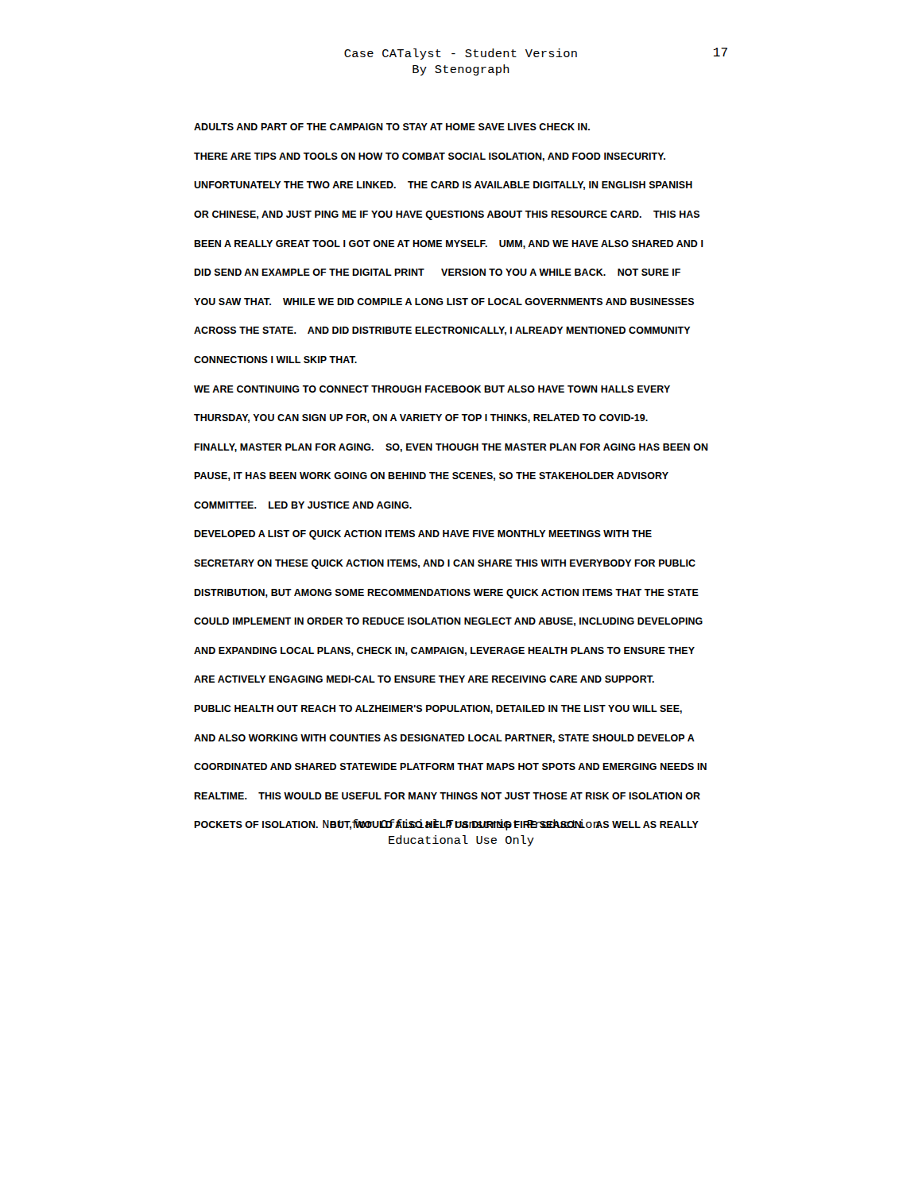17
Case CATalyst - Student Version
By Stenograph
ADULTS AND PART OF THE CAMPAIGN TO STAY AT HOME SAVE LIVES CHECK IN.
THERE ARE TIPS AND TOOLS ON HOW TO COMBAT SOCIAL ISOLATION, AND FOOD INSECURITY.
UNFORTUNATELY THE TWO ARE LINKED. THE CARD IS AVAILABLE DIGITALLY, IN ENGLISH SPANISH
OR CHINESE, AND JUST PING ME IF YOU HAVE QUESTIONS ABOUT THIS RESOURCE CARD. THIS HAS
BEEN A REALLY GREAT TOOL I GOT ONE AT HOME MYSELF. UMM, AND WE HAVE ALSO SHARED AND I
DID SEND AN EXAMPLE OF THE DIGITAL PRINT VERSION TO YOU A WHILE BACK. NOT SURE IF
YOU SAW THAT. WHILE WE DID COMPILE A LONG LIST OF LOCAL GOVERNMENTS AND BUSINESSES
ACROSS THE STATE. AND DID DISTRIBUTE ELECTRONICALLY, I ALREADY MENTIONED COMMUNITY
CONNECTIONS I WILL SKIP THAT.
WE ARE CONTINUING TO CONNECT THROUGH FACEBOOK BUT ALSO HAVE TOWN HALLS EVERY
THURSDAY, YOU CAN SIGN UP FOR, ON A VARIETY OF TOP I THINKS, RELATED TO COVID-19.
FINALLY, MASTER PLAN FOR AGING. SO, EVEN THOUGH THE MASTER PLAN FOR AGING HAS BEEN ON
PAUSE, IT HAS BEEN WORK GOING ON BEHIND THE SCENES, SO THE STAKEHOLDER ADVISORY
COMMITTEE. LED BY JUSTICE AND AGING.
DEVELOPED A LIST OF QUICK ACTION ITEMS AND HAVE FIVE MONTHLY MEETINGS WITH THE
SECRETARY ON THESE QUICK ACTION ITEMS, AND I CAN SHARE THIS WITH EVERYBODY FOR PUBLIC
DISTRIBUTION, BUT AMONG SOME RECOMMENDATIONS WERE QUICK ACTION ITEMS THAT THE STATE
COULD IMPLEMENT IN ORDER TO REDUCE ISOLATION NEGLECT AND ABUSE, INCLUDING DEVELOPING
AND EXPANDING LOCAL PLANS, CHECK IN, CAMPAIGN, LEVERAGE HEALTH PLANS TO ENSURE THEY
ARE ACTIVELY ENGAGING MEDI-CAL TO ENSURE THEY ARE RECEIVING CARE AND SUPPORT.
PUBLIC HEALTH OUT REACH TO ALZHEIMER'S POPULATION, DETAILED IN THE LIST YOU WILL SEE,
AND ALSO WORKING WITH COUNTIES AS DESIGNATED LOCAL PARTNER, STATE SHOULD DEVELOP A
COORDINATED AND SHARED STATEWIDE PLATFORM THAT MAPS HOT SPOTS AND EMERGING NEEDS IN
REALTIME. THIS WOULD BE USEFUL FOR MANY THINGS NOT JUST THOSE AT RISK OF ISOLATION OR
POCKETS OF ISOLATION. BUT, WOULD ALSO HELP US DURING FIRE SEASON. AS WELL AS REALLY
Not for Official Transcript Production
Educational Use Only